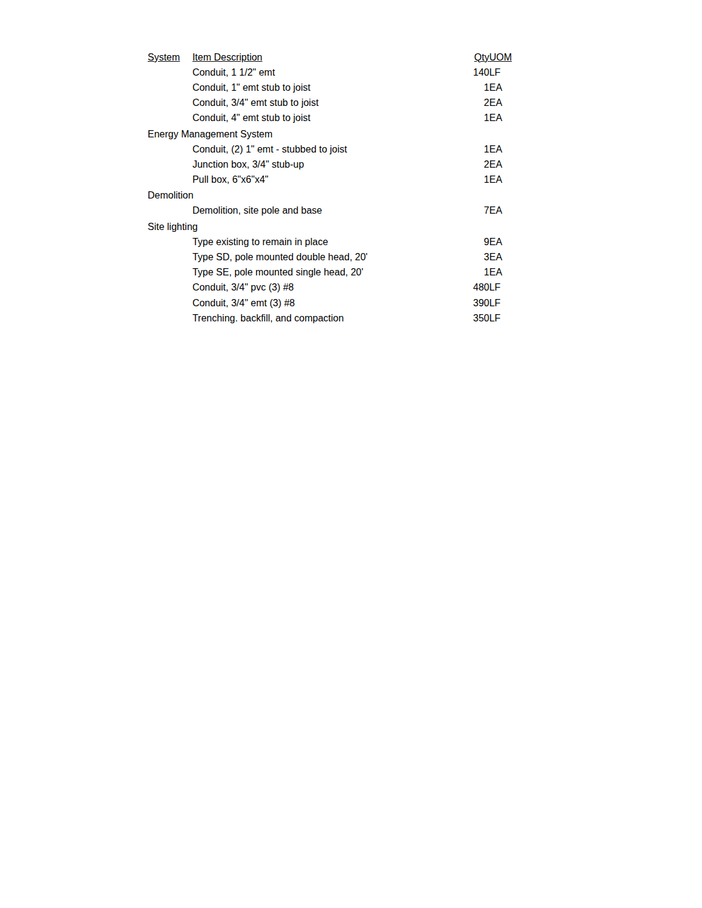| System | Item Description | Qty | UOM |
| --- | --- | --- | --- |
| | Conduit, 1 1/2" emt | 140 | LF |
| | Conduit, 1" emt stub to joist | 1 | EA |
| | Conduit, 3/4" emt stub to joist | 2 | EA |
| | Conduit, 4" emt stub to joist | 1 | EA |
| Energy Management System | | |
| | Conduit, (2) 1" emt - stubbed to joist | 1 | EA |
| | Junction box, 3/4" stub-up | 2 | EA |
| | Pull box, 6"x6"x4" | 1 | EA |
| Demolition | | |
| | Demolition, site pole and base | 7 | EA |
| Site lighting | | |
| | Type existing to remain in place | 9 | EA |
| | Type SD, pole mounted double head, 20' | 3 | EA |
| | Type SE, pole mounted single head, 20' | 1 | EA |
| | Conduit, 3/4" pvc (3) #8 | 480 | LF |
| | Conduit, 3/4" emt (3) #8 | 390 | LF |
| | Trenching. backfill, and compaction | 350 | LF |